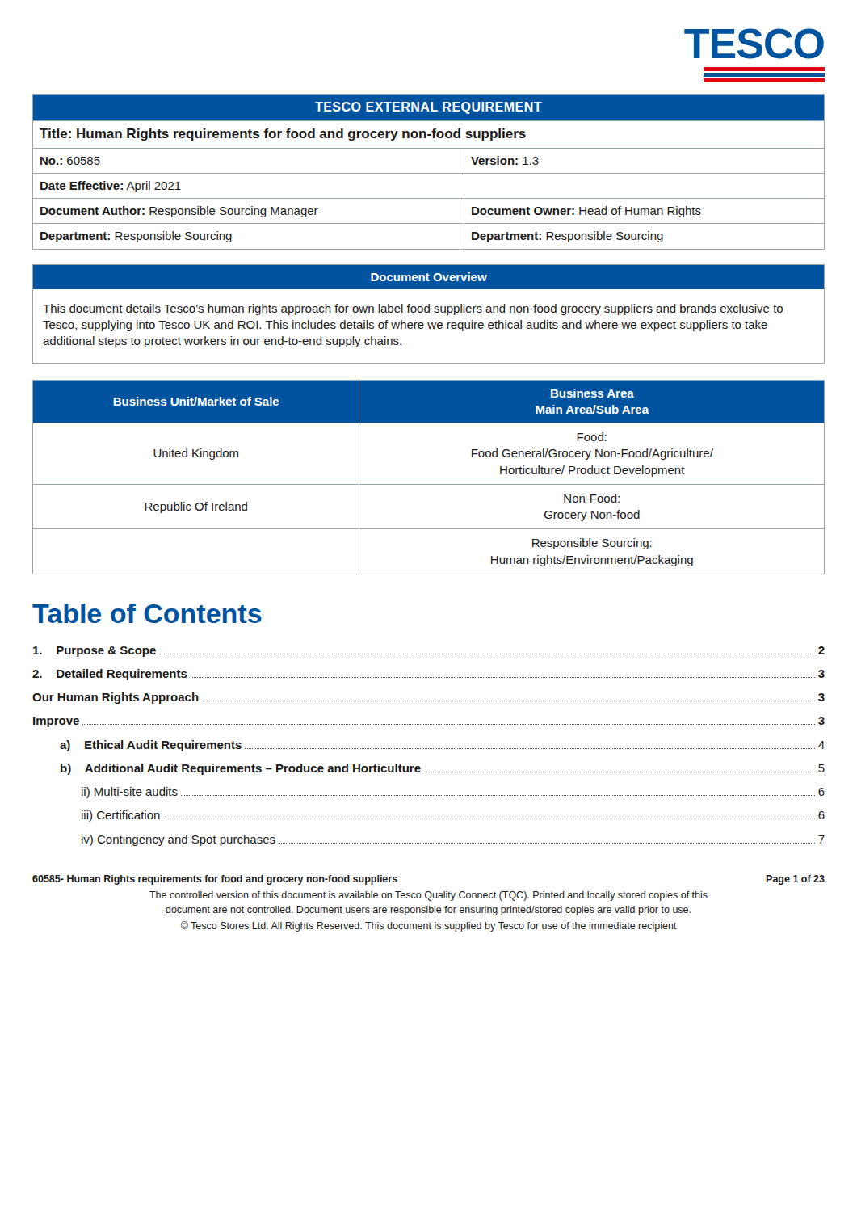TESCO
| TESCO EXTERNAL REQUIREMENT |
| Title: Human Rights requirements for food and grocery non-food suppliers |
| No.: 60585 | Version: 1.3 |
| Date Effective: April 2021 |
| Document Author: Responsible Sourcing Manager | Document Owner: Head of Human Rights |
| Department: Responsible Sourcing | Department: Responsible Sourcing |
Document Overview
This document details Tesco’s human rights approach for own label food suppliers and non-food grocery suppliers and brands exclusive to Tesco, supplying into Tesco UK and ROI. This includes details of where we require ethical audits and where we expect suppliers to take additional steps to protect workers in our end-to-end supply chains.
| Business Unit/Market of Sale | Business Area Main Area/Sub Area |
| --- | --- |
| United Kingdom | Food: Food General/Grocery Non-Food/Agriculture/ Horticulture/ Product Development |
| Republic Of Ireland | Non-Food: Grocery Non-food |
| | Responsible Sourcing: Human rights/Environment/Packaging |
Table of Contents
1. Purpose & Scope 2
2. Detailed Requirements 3
Our Human Rights Approach 3
Improve 3
a) Ethical Audit Requirements 4
b) Additional Audit Requirements – Produce and Horticulture 5
ii) Multi-site audits 6
iii) Certification 6
iv) Contingency and Spot purchases 7
60585- Human Rights requirements for food and grocery non-food suppliers Page 1 of 23
The controlled version of this document is available on Tesco Quality Connect (TQC). Printed and locally stored copies of this
document are not controlled. Document users are responsible for ensuring printed/stored copies are valid prior to use.
© Tesco Stores Ltd. All Rights Reserved. This document is supplied by Tesco for use of the immediate recipient